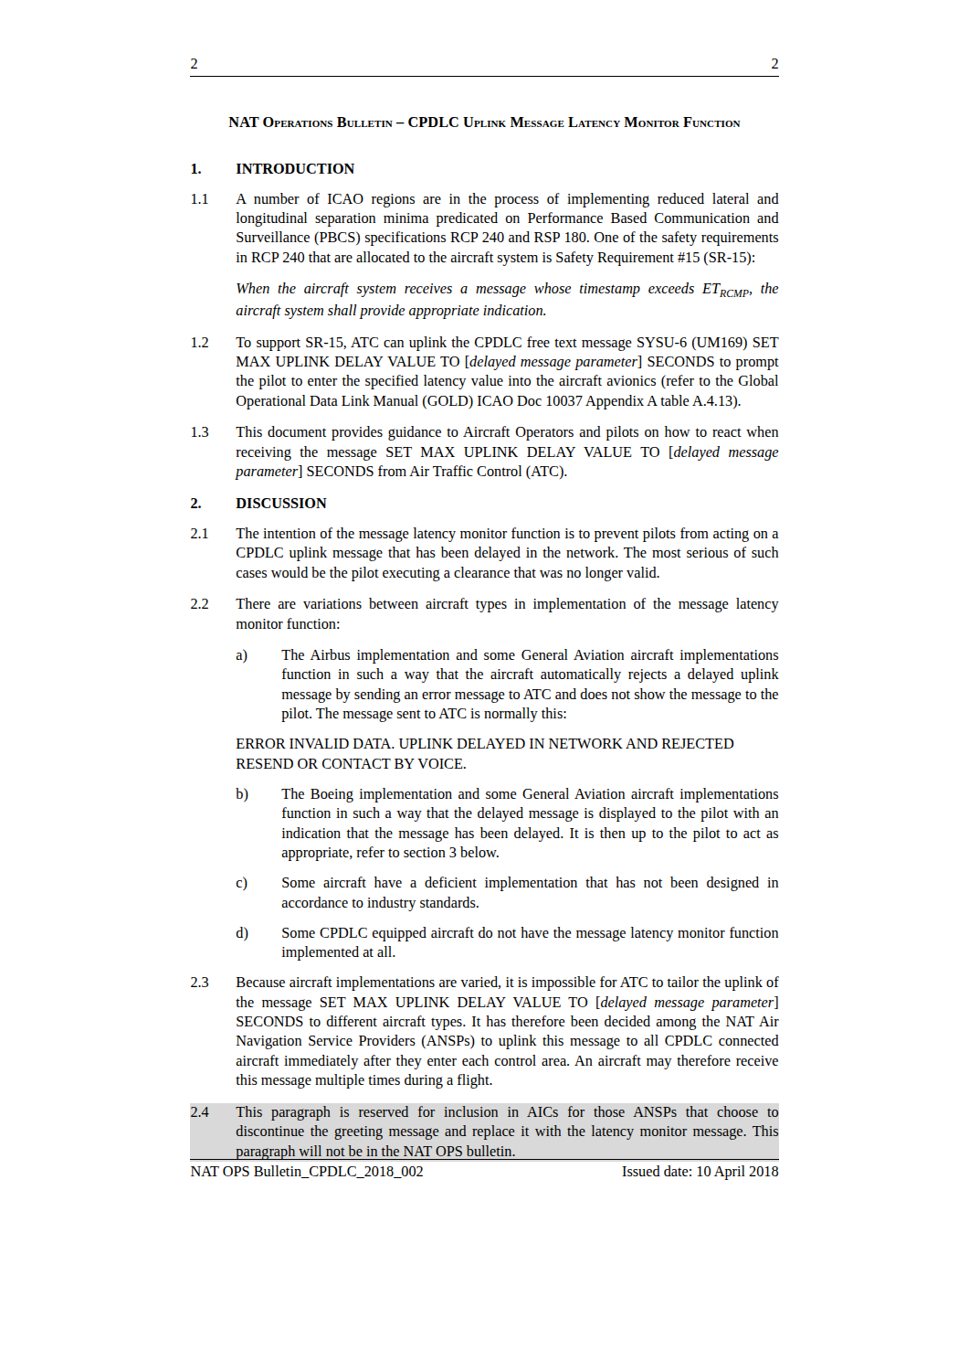2 2
NAT Operations Bulletin – CPDLC Uplink Message Latency Monitor Function
1.
INTRODUCTION
1.1
A number of ICAO regions are in the process of implementing reduced lateral and longitudinal separation minima predicated on Performance Based Communication and Surveillance (PBCS) specifications RCP 240 and RSP 180. One of the safety requirements in RCP 240 that are allocated to the aircraft system is Safety Requirement #15 (SR-15):
When the aircraft system receives a message whose timestamp exceeds ETRCMP, the aircraft system shall provide appropriate indication.
1.2
To support SR-15, ATC can uplink the CPDLC free text message SYSU-6 (UM169) SET MAX UPLINK DELAY VALUE TO [delayed message parameter] SECONDS to prompt the pilot to enter the specified latency value into the aircraft avionics (refer to the Global Operational Data Link Manual (GOLD) ICAO Doc 10037 Appendix A table A.4.13).
1.3
This document provides guidance to Aircraft Operators and pilots on how to react when receiving the message SET MAX UPLINK DELAY VALUE TO [delayed message parameter] SECONDS from Air Traffic Control (ATC).
2.
DISCUSSION
2.1
The intention of the message latency monitor function is to prevent pilots from acting on a CPDLC uplink message that has been delayed in the network. The most serious of such cases would be the pilot executing a clearance that was no longer valid.
2.2
There are variations between aircraft types in implementation of the message latency monitor function:
a)
The Airbus implementation and some General Aviation aircraft implementations function in such a way that the aircraft automatically rejects a delayed uplink message by sending an error message to ATC and does not show the message to the pilot. The message sent to ATC is normally this:
ERROR INVALID DATA. UPLINK DELAYED IN NETWORK AND REJECTED RESEND OR CONTACT BY VOICE.
b)
The Boeing implementation and some General Aviation aircraft implementations function in such a way that the delayed message is displayed to the pilot with an indication that the message has been delayed. It is then up to the pilot to act as appropriate, refer to section 3 below.
c)
Some aircraft have a deficient implementation that has not been designed in accordance to industry standards.
d)
Some CPDLC equipped aircraft do not have the message latency monitor function implemented at all.
2.3
Because aircraft implementations are varied, it is impossible for ATC to tailor the uplink of the message SET MAX UPLINK DELAY VALUE TO [delayed message parameter] SECONDS to different aircraft types. It has therefore been decided among the NAT Air Navigation Service Providers (ANSPs) to uplink this message to all CPDLC connected aircraft immediately after they enter each control area. An aircraft may therefore receive this message multiple times during a flight.
2.4
This paragraph is reserved for inclusion in AICs for those ANSPs that choose to discontinue the greeting message and replace it with the latency monitor message. This paragraph will not be in the NAT OPS bulletin.
NAT OPS Bulletin_CPDLC_2018_002 Issued date: 10 April 2018